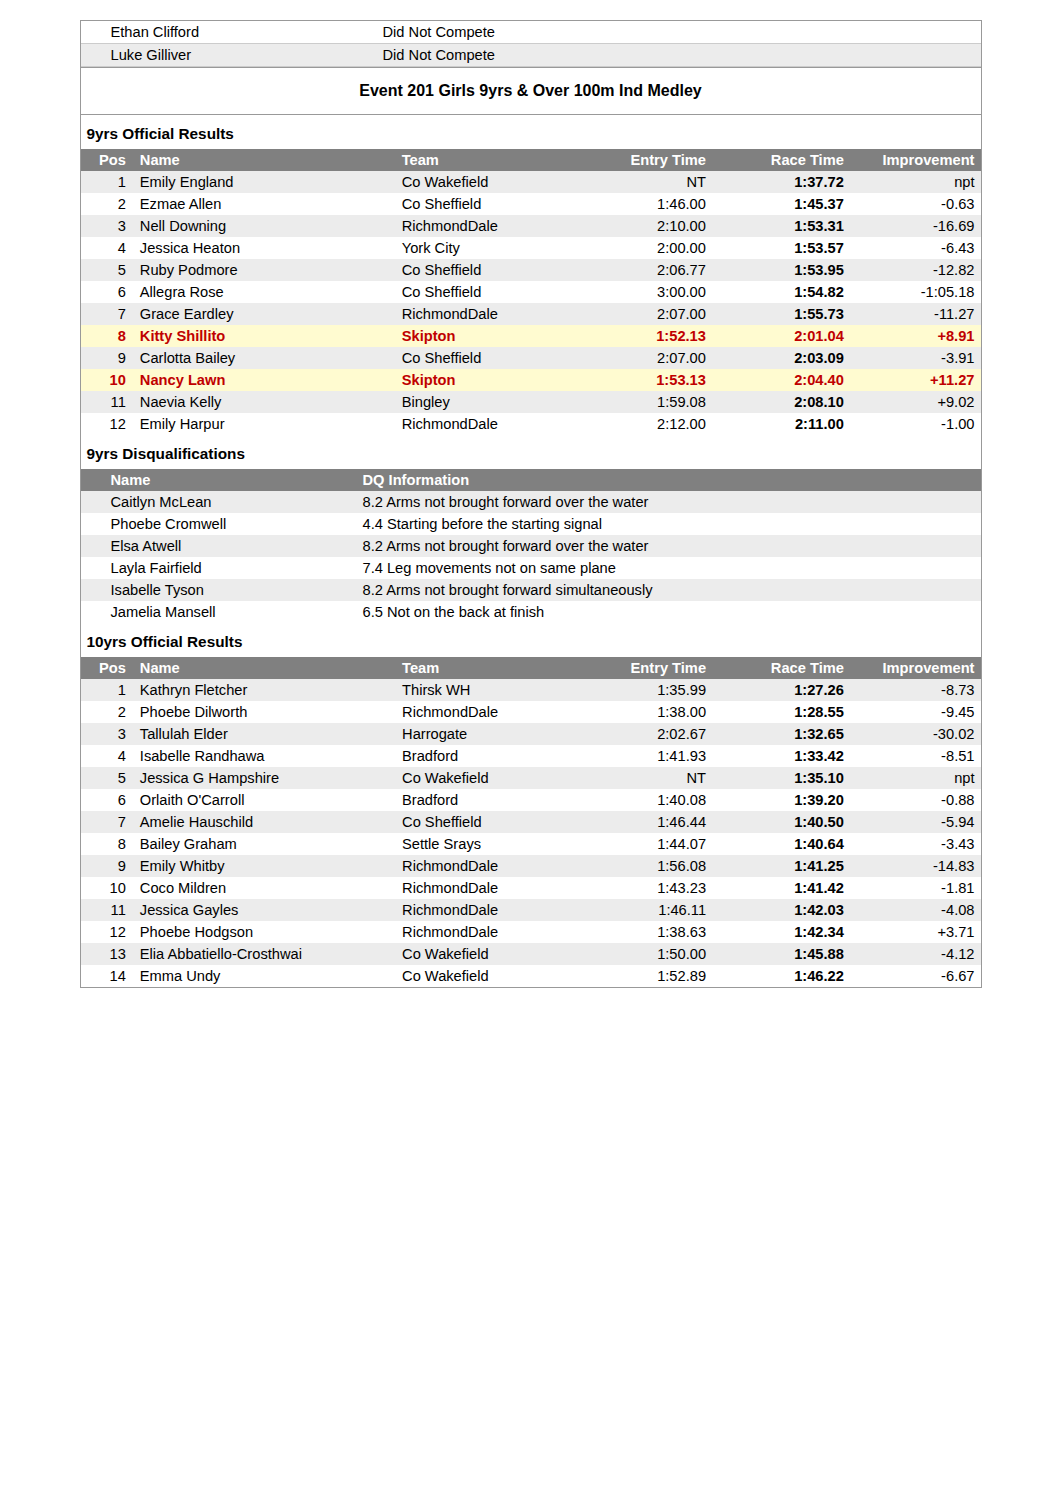| Ethan Clifford | Did Not Compete |
| Luke Gilliver | Did Not Compete |
Event 201 Girls 9yrs & Over 100m Ind Medley
9yrs Official Results
| Pos | Name | Team | Entry Time | Race Time | Improvement |
| --- | --- | --- | --- | --- | --- |
| 1 | Emily England | Co Wakefield | NT | 1:37.72 | npt |
| 2 | Ezmae Allen | Co Sheffield | 1:46.00 | 1:45.37 | -0.63 |
| 3 | Nell Downing | RichmondDale | 2:10.00 | 1:53.31 | -16.69 |
| 4 | Jessica Heaton | York City | 2:00.00 | 1:53.57 | -6.43 |
| 5 | Ruby Podmore | Co Sheffield | 2:06.77 | 1:53.95 | -12.82 |
| 6 | Allegra Rose | Co Sheffield | 3:00.00 | 1:54.82 | -1:05.18 |
| 7 | Grace Eardley | RichmondDale | 2:07.00 | 1:55.73 | -11.27 |
| 8 | Kitty Shillito | Skipton | 1:52.13 | 2:01.04 | +8.91 |
| 9 | Carlotta Bailey | Co Sheffield | 2:07.00 | 2:03.09 | -3.91 |
| 10 | Nancy Lawn | Skipton | 1:53.13 | 2:04.40 | +11.27 |
| 11 | Naevia Kelly | Bingley | 1:59.08 | 2:08.10 | +9.02 |
| 12 | Emily Harpur | RichmondDale | 2:12.00 | 2:11.00 | -1.00 |
9yrs Disqualifications
| Name | DQ Information |
| --- | --- |
| Caitlyn McLean | 8.2 Arms not brought forward over the water |
| Phoebe Cromwell | 4.4 Starting before the starting signal |
| Elsa Atwell | 8.2 Arms not brought forward over the water |
| Layla Fairfield | 7.4 Leg movements not on same plane |
| Isabelle Tyson | 8.2 Arms not brought forward simultaneously |
| Jamelia Mansell | 6.5 Not on the back at finish |
10yrs Official Results
| Pos | Name | Team | Entry Time | Race Time | Improvement |
| --- | --- | --- | --- | --- | --- |
| 1 | Kathryn Fletcher | Thirsk WH | 1:35.99 | 1:27.26 | -8.73 |
| 2 | Phoebe Dilworth | RichmondDale | 1:38.00 | 1:28.55 | -9.45 |
| 3 | Tallulah Elder | Harrogate | 2:02.67 | 1:32.65 | -30.02 |
| 4 | Isabelle Randhawa | Bradford | 1:41.93 | 1:33.42 | -8.51 |
| 5 | Jessica G Hampshire | Co Wakefield | NT | 1:35.10 | npt |
| 6 | Orlaith O'Carroll | Bradford | 1:40.08 | 1:39.20 | -0.88 |
| 7 | Amelie Hauschild | Co Sheffield | 1:46.44 | 1:40.50 | -5.94 |
| 8 | Bailey Graham | Settle Srays | 1:44.07 | 1:40.64 | -3.43 |
| 9 | Emily Whitby | RichmondDale | 1:56.08 | 1:41.25 | -14.83 |
| 10 | Coco Mildren | RichmondDale | 1:43.23 | 1:41.42 | -1.81 |
| 11 | Jessica Gayles | RichmondDale | 1:46.11 | 1:42.03 | -4.08 |
| 12 | Phoebe Hodgson | RichmondDale | 1:38.63 | 1:42.34 | +3.71 |
| 13 | Elia Abbatiello-Crosthwai | Co Wakefield | 1:50.00 | 1:45.88 | -4.12 |
| 14 | Emma Undy | Co Wakefield | 1:52.89 | 1:46.22 | -6.67 |